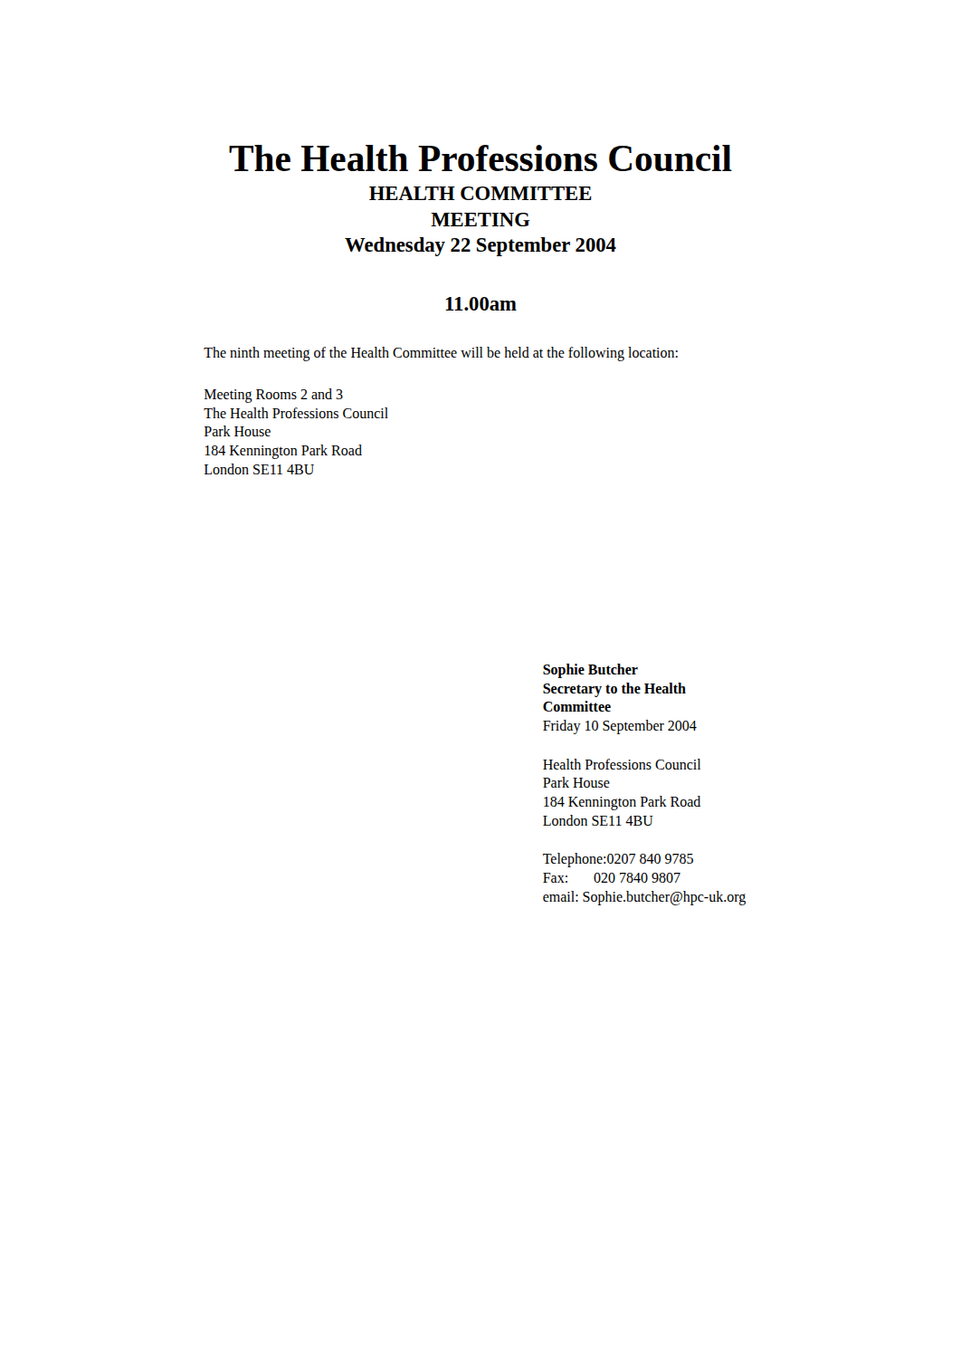The Health Professions Council
HEALTH COMMITTEE
MEETING
Wednesday 22 September 2004
11.00am
The ninth meeting of the Health Committee will be held at the following location:
Meeting Rooms 2 and 3
The Health Professions Council
Park House
184 Kennington Park Road
London SE11 4BU
Sophie Butcher
Secretary to the Health Committee
Friday 10 September 2004
Health Professions Council
Park House
184 Kennington Park Road
London SE11 4BU
Telephone:0207 840 9785
Fax: 020 7840 9807
email: Sophie.butcher@hpc-uk.org